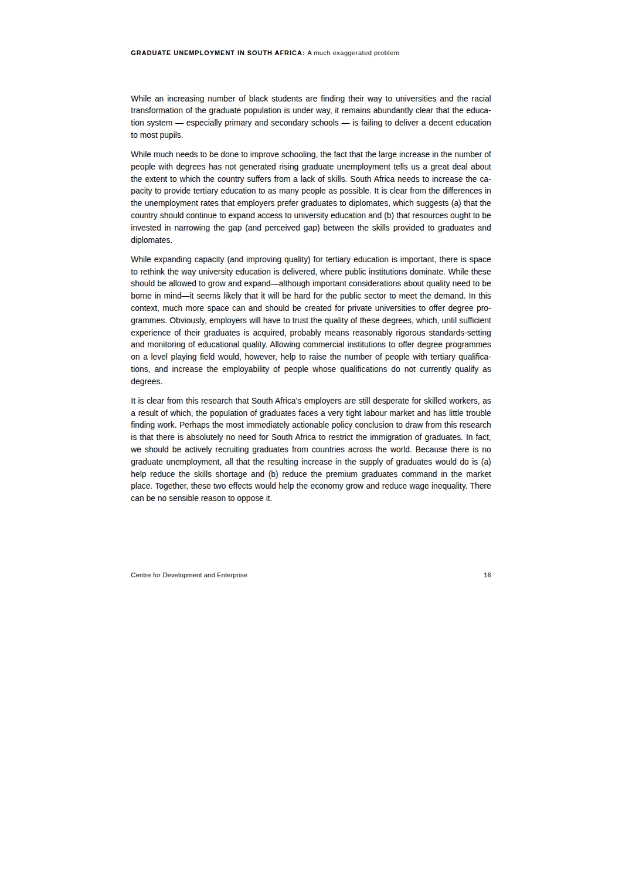Graduate unemployment in South Africa: A much exaggerated problem
While an increasing number of black students are finding their way to universities and the racial transformation of the graduate population is under way, it remains abundantly clear that the education system — especially primary and secondary schools — is failing to deliver a decent education to most pupils.
While much needs to be done to improve schooling, the fact that the large increase in the number of people with degrees has not generated rising graduate unemployment tells us a great deal about the extent to which the country suffers from a lack of skills. South Africa needs to increase the capacity to provide tertiary education to as many people as possible. It is clear from the differences in the unemployment rates that employers prefer graduates to diplomates, which suggests (a) that the country should continue to expand access to university education and (b) that resources ought to be invested in narrowing the gap (and perceived gap) between the skills provided to graduates and diplomates.
While expanding capacity (and improving quality) for tertiary education is important, there is space to rethink the way university education is delivered, where public institutions dominate. While these should be allowed to grow and expand—although important considerations about quality need to be borne in mind—it seems likely that it will be hard for the public sector to meet the demand. In this context, much more space can and should be created for private universities to offer degree programmes. Obviously, employers will have to trust the quality of these degrees, which, until sufficient experience of their graduates is acquired, probably means reasonably rigorous standards-setting and monitoring of educational quality. Allowing commercial institutions to offer degree programmes on a level playing field would, however, help to raise the number of people with tertiary qualifications, and increase the employability of people whose qualifications do not currently qualify as degrees.
It is clear from this research that South Africa's employers are still desperate for skilled workers, as a result of which, the population of graduates faces a very tight labour market and has little trouble finding work. Perhaps the most immediately actionable policy conclusion to draw from this research is that there is absolutely no need for South Africa to restrict the immigration of graduates. In fact, we should be actively recruiting graduates from countries across the world. Because there is no graduate unemployment, all that the resulting increase in the supply of graduates would do is (a) help reduce the skills shortage and (b) reduce the premium graduates command in the market place. Together, these two effects would help the economy grow and reduce wage inequality. There can be no sensible reason to oppose it.
Centre for Development and Enterprise 16